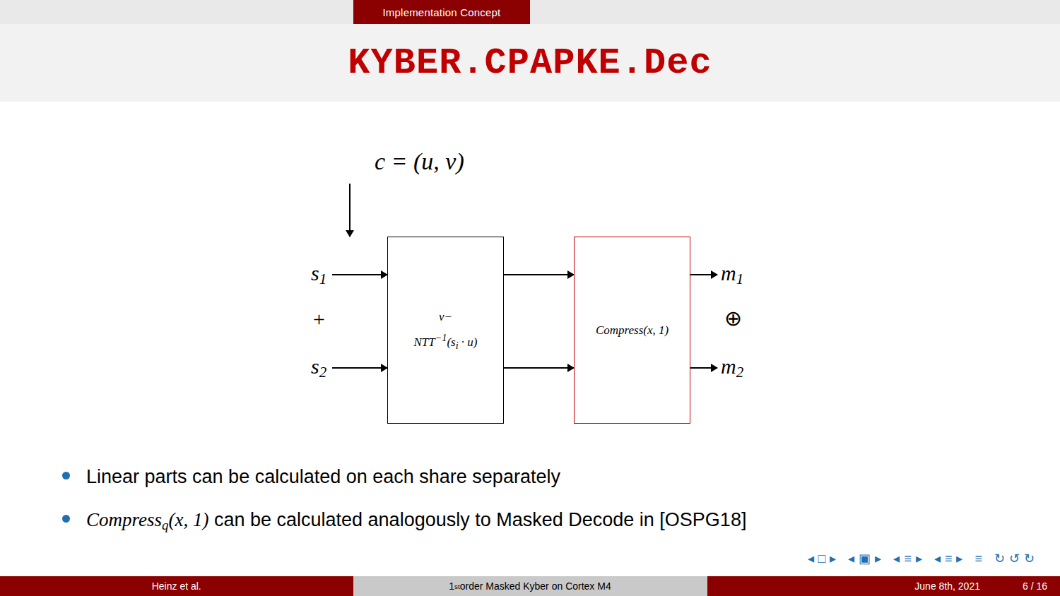Implementation Concept
KYBER.CPAPKE.Dec
c = (u, v)
s1
+
s2
v−
NTT−1(si · u)
Compress(x, 1)
m1
⊕
m2
Linear parts can be calculated on each share separately
Compressq(x, 1) can be calculated analogously to Masked Decode in [OSPG18]
◂□▸ ◂▣▸ ◂≡▸ ◂≡▸ ≡ ↻↺↻
Heinz et al.
1st order Masked Kyber on Cortex M4
June 8th, 20216 / 16